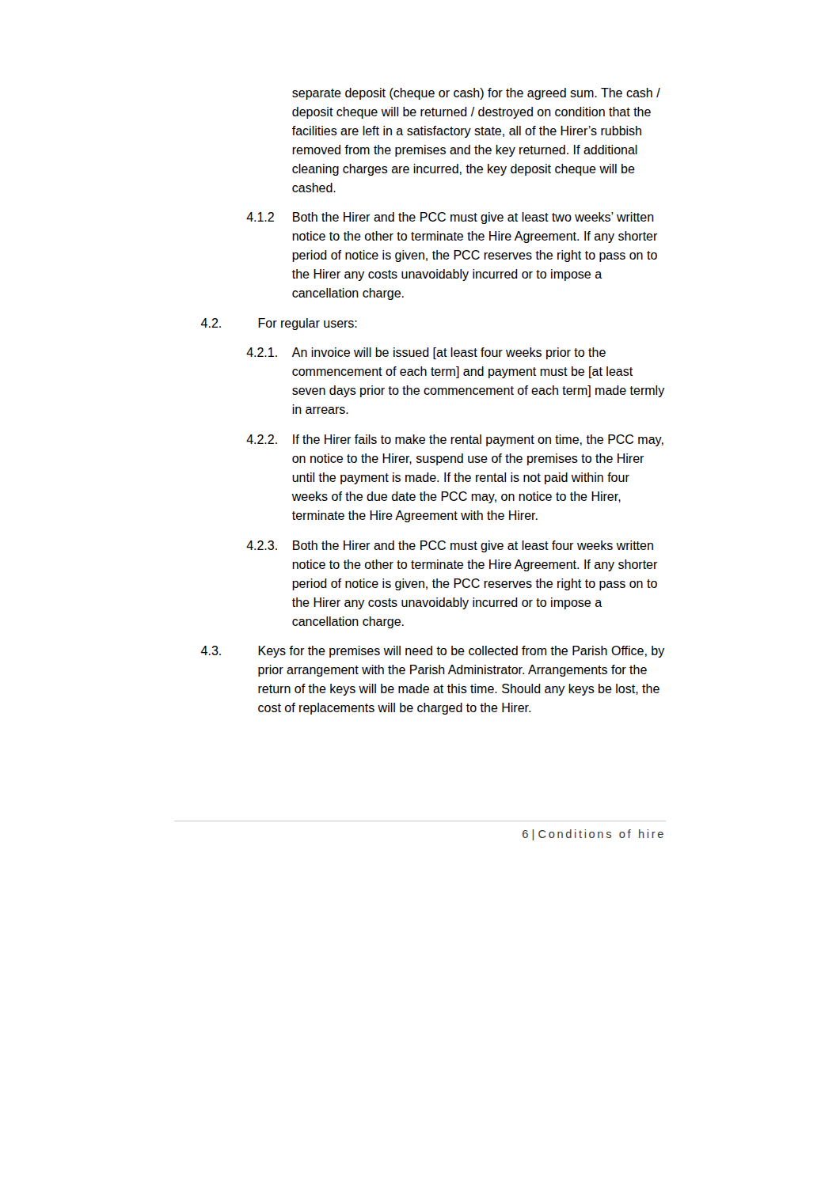separate deposit (cheque or cash) for the agreed sum. The cash / deposit cheque will be returned / destroyed on condition that the facilities are left in a satisfactory state, all of the Hirer’s rubbish removed from the premises and the key returned. If additional cleaning charges are incurred, the key deposit cheque will be cashed.
4.1.2 Both the Hirer and the PCC must give at least two weeks’ written notice to the other to terminate the Hire Agreement. If any shorter period of notice is given, the PCC reserves the right to pass on to the Hirer any costs unavoidably incurred or to impose a cancellation charge.
4.2. For regular users:
4.2.1. An invoice will be issued [at least four weeks prior to the commencement of each term] and payment must be [at least seven days prior to the commencement of each term] made termly in arrears.
4.2.2. If the Hirer fails to make the rental payment on time, the PCC may, on notice to the Hirer, suspend use of the premises to the Hirer until the payment is made. If the rental is not paid within four weeks of the due date the PCC may, on notice to the Hirer, terminate the Hire Agreement with the Hirer.
4.2.3. Both the Hirer and the PCC must give at least four weeks written notice to the other to terminate the Hire Agreement. If any shorter period of notice is given, the PCC reserves the right to pass on to the Hirer any costs unavoidably incurred or to impose a cancellation charge.
4.3. Keys for the premises will need to be collected from the Parish Office, by prior arrangement with the Parish Administrator. Arrangements for the return of the keys will be made at this time. Should any keys be lost, the cost of replacements will be charged to the Hirer.
6 | Conditions of hire